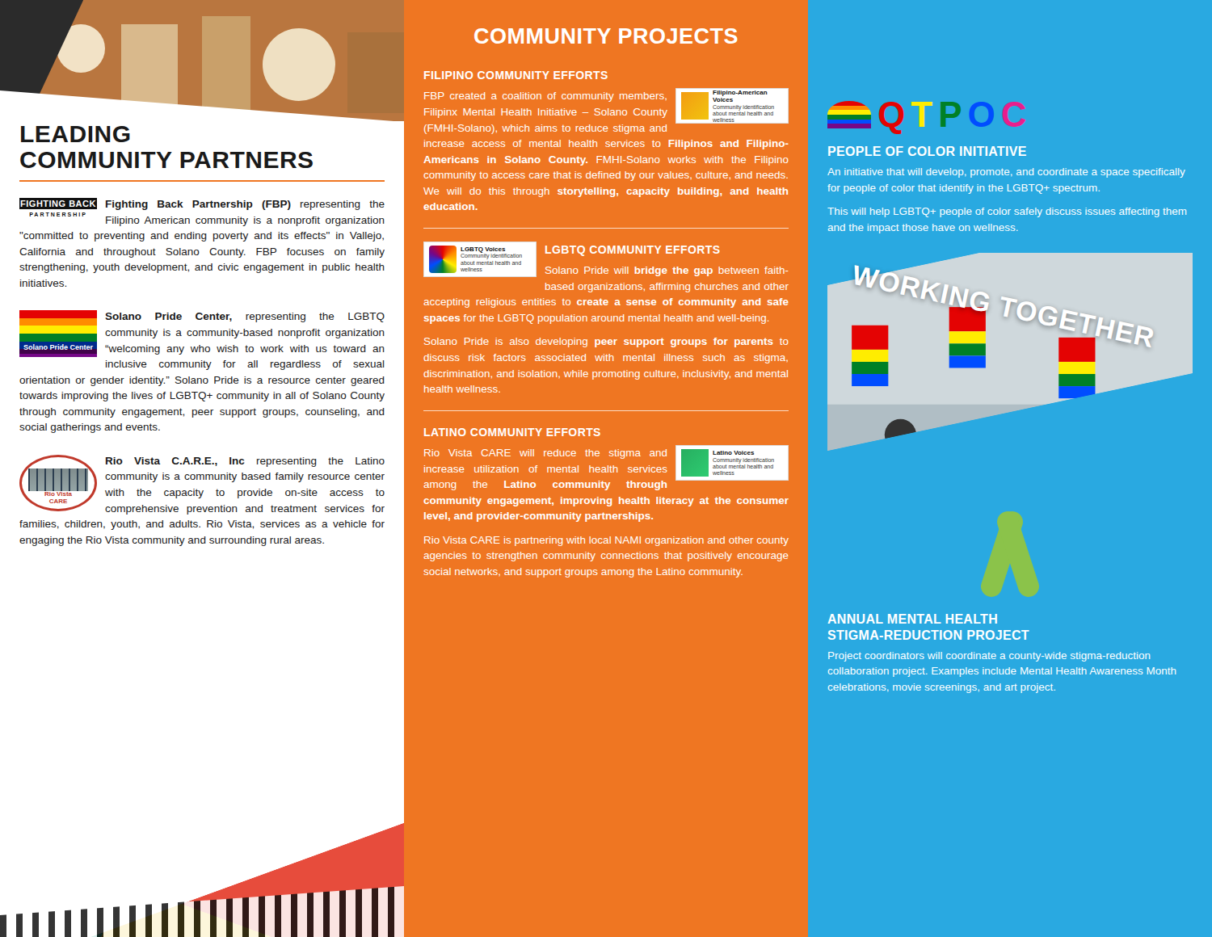Leading
Community Partners
FIGHTING BACKPARTNERSHIP
Fighting Back Partnership (FBP) representing the Filipino American community is a nonprofit organization "committed to preventing and ending poverty and its effects" in Vallejo, California and throughout Solano County. FBP focuses on family strengthening, youth development, and civic engagement in public health initiatives.
Solano Pride Center
Solano Pride Center, representing the LGBTQ community is a community-based nonprofit organization “welcoming any who wish to work with us toward an inclusive community for all regardless of sexual orientation or gender identity.” Solano Pride is a resource center geared towards improving the lives of LGBTQ+ community in all of Solano County through community engagement, peer support groups, counseling, and social gatherings and events.
Rio Vista
CARE
Rio Vista C.A.R.E., Inc representing the Latino community is a community based family resource center with the capacity to provide on-site access to comprehensive prevention and treatment services for families, children, youth, and adults. Rio Vista, services as a vehicle for engaging the Rio Vista community and surrounding rural areas.
Community Projects
Filipino Community Efforts
Filipino-American Voices Community identification about mental health and wellness
FBP created a coalition of community members, Filipinx Mental Health Initiative – Solano County (FMHI-Solano), which aims to reduce stigma and increase access of mental health services to Filipinos and Filipino-Americans in Solano County. FMHI-Solano works with the Filipino community to access care that is defined by our values, culture, and needs. We will do this through storytelling, capacity building, and health education.
LGBTQ Voices Community identification about mental health and wellness
LGBTQ Community Efforts
Solano Pride will bridge the gap between faith-based organizations, affirming churches and other accepting religious entities to create a sense of community and safe spaces for the LGBTQ population around mental health and well-being.
Solano Pride is also developing peer support groups for parents to discuss risk factors associated with mental illness such as stigma, discrimination, and isolation, while promoting culture, inclusivity, and mental health wellness.
Latino Community Efforts
Latino Voices Community identification about mental health and wellness
Rio Vista CARE will reduce the stigma and increase utilization of mental health services among the Latino community through community engagement, improving health literacy at the consumer level, and provider-community partnerships.
Rio Vista CARE is partnering with local NAMI organization and other county agencies to strengthen community connections that positively encourage social networks, and support groups among the Latino community.
QTPOC
People of Color Initiative
An initiative that will develop, promote, and coordinate a space specifically for people of color that identify in the LGBTQ+ spectrum.
This will help LGBTQ+ people of color safely discuss issues affecting them and the impact those have on wellness.
WORKING TOGETHER
Annual Mental Health
Stigma-Reduction Project
Project coordinators will coordinate a county-wide stigma-reduction collaboration project. Examples include Mental Health Awareness Month celebrations, movie screenings, and art project.